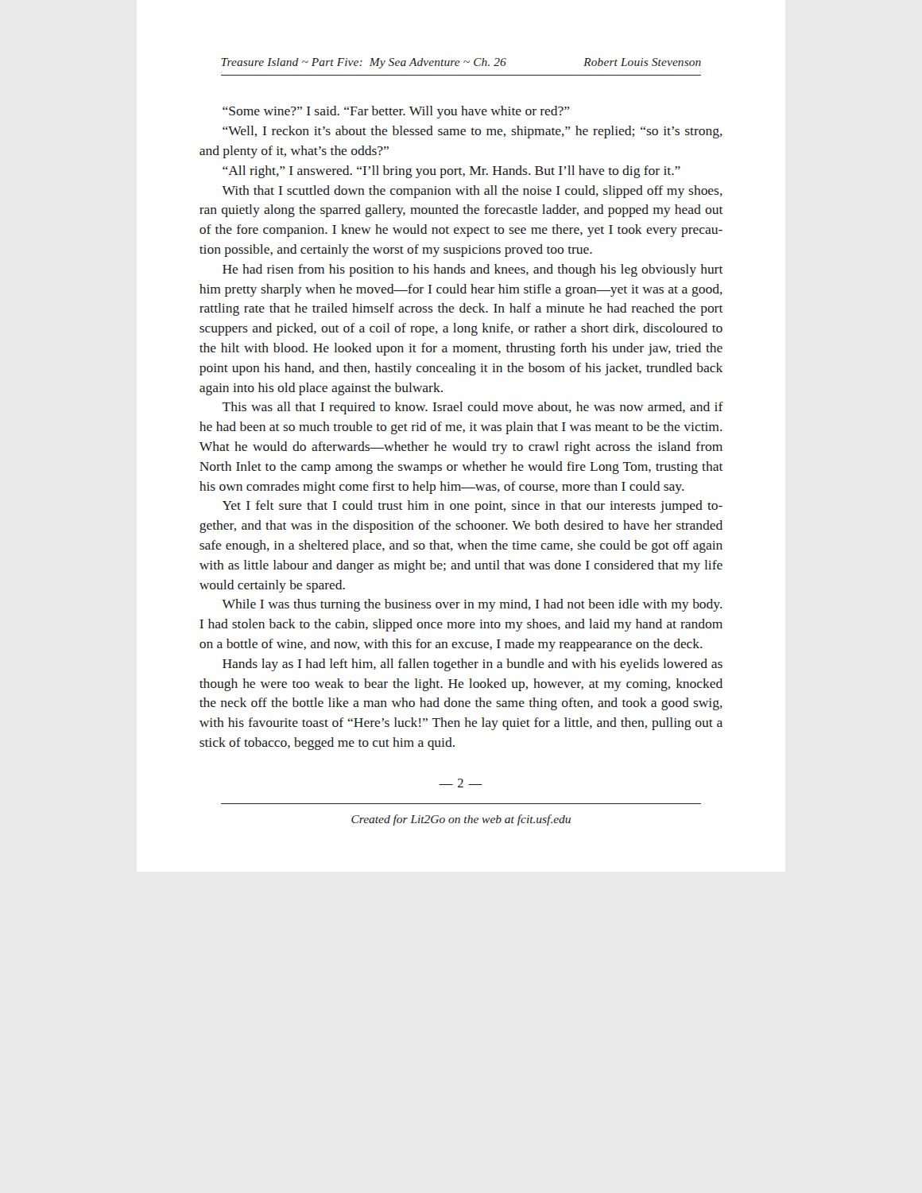Treasure Island ~ Part Five: My Sea Adventure ~ Ch. 26 Robert Louis Stevenson
“Some wine?” I said. “Far better. Will you have white or red?”
“Well, I reckon it’s about the blessed same to me, shipmate,” he replied; “so it’s strong, and plenty of it, what’s the odds?”
“All right,” I answered. “I’ll bring you port, Mr. Hands. But I’ll have to dig for it.”
With that I scuttled down the companion with all the noise I could, slipped off my shoes, ran quietly along the sparred gallery, mounted the forecastle ladder, and popped my head out of the fore companion. I knew he would not expect to see me there, yet I took every precaution possible, and certainly the worst of my suspicions proved too true.
He had risen from his position to his hands and knees, and though his leg obviously hurt him pretty sharply when he moved—for I could hear him stifle a groan—yet it was at a good, rattling rate that he trailed himself across the deck. In half a minute he had reached the port scuppers and picked, out of a coil of rope, a long knife, or rather a short dirk, discoloured to the hilt with blood. He looked upon it for a moment, thrusting forth his under jaw, tried the point upon his hand, and then, hastily concealing it in the bosom of his jacket, trundled back again into his old place against the bulwark.
This was all that I required to know. Israel could move about, he was now armed, and if he had been at so much trouble to get rid of me, it was plain that I was meant to be the victim. What he would do afterwards—whether he would try to crawl right across the island from North Inlet to the camp among the swamps or whether he would fire Long Tom, trusting that his own comrades might come first to help him—was, of course, more than I could say.
Yet I felt sure that I could trust him in one point, since in that our interests jumped together, and that was in the disposition of the schooner. We both desired to have her stranded safe enough, in a sheltered place, and so that, when the time came, she could be got off again with as little labour and danger as might be; and until that was done I considered that my life would certainly be spared.
While I was thus turning the business over in my mind, I had not been idle with my body. I had stolen back to the cabin, slipped once more into my shoes, and laid my hand at random on a bottle of wine, and now, with this for an excuse, I made my reappearance on the deck.
Hands lay as I had left him, all fallen together in a bundle and with his eyelids lowered as though he were too weak to bear the light. He looked up, however, at my coming, knocked the neck off the bottle like a man who had done the same thing often, and took a good swig, with his favourite toast of “Here’s luck!” Then he lay quiet for a little, and then, pulling out a stick of tobacco, begged me to cut him a quid.
— 2 —
Created for Lit2Go on the web at fcit.usf.edu